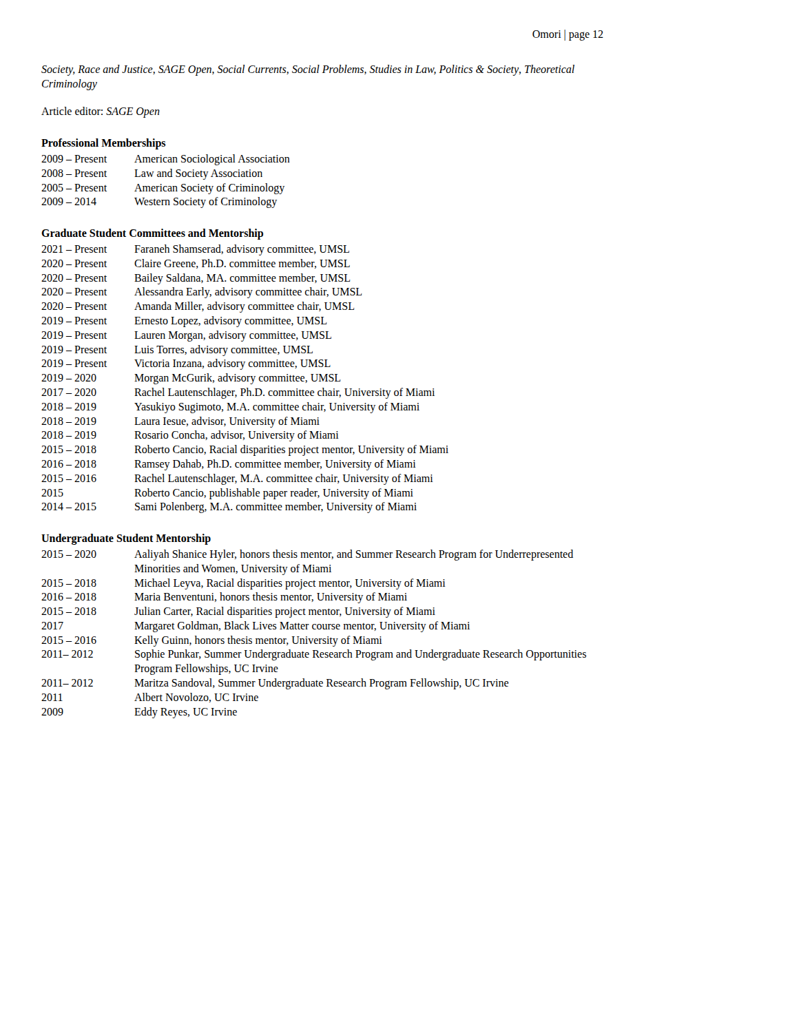Omori | page 12
Society, Race and Justice, SAGE Open, Social Currents, Social Problems, Studies in Law, Politics & Society, Theoretical Criminology
Article editor: SAGE Open
Professional Memberships
| 2009 – Present | American Sociological Association |
| 2008 – Present | Law and Society Association |
| 2005 – Present | American Society of Criminology |
| 2009 – 2014 | Western Society of Criminology |
Graduate Student Committees and Mentorship
| 2021 – Present | Faraneh Shamserad, advisory committee, UMSL |
| 2020 – Present | Claire Greene, Ph.D. committee member, UMSL |
| 2020 – Present | Bailey Saldana, MA. committee member, UMSL |
| 2020 – Present | Alessandra Early, advisory committee chair, UMSL |
| 2020 – Present | Amanda Miller, advisory committee chair, UMSL |
| 2019 – Present | Ernesto Lopez, advisory committee, UMSL |
| 2019 – Present | Lauren Morgan, advisory committee, UMSL |
| 2019 – Present | Luis Torres, advisory committee, UMSL |
| 2019 – Present | Victoria Inzana, advisory committee, UMSL |
| 2019 – 2020 | Morgan McGurik, advisory committee, UMSL |
| 2017 – 2020 | Rachel Lautenschlager, Ph.D. committee chair, University of Miami |
| 2018 – 2019 | Yasukiyo Sugimoto, M.A. committee chair, University of Miami |
| 2018 – 2019 | Laura Iesue, advisor, University of Miami |
| 2018 – 2019 | Rosario Concha, advisor, University of Miami |
| 2015 – 2018 | Roberto Cancio, Racial disparities project mentor, University of Miami |
| 2016 – 2018 | Ramsey Dahab, Ph.D. committee member, University of Miami |
| 2015 – 2016 | Rachel Lautenschlager, M.A. committee chair, University of Miami |
| 2015 | Roberto Cancio, publishable paper reader, University of Miami |
| 2014 – 2015 | Sami Polenberg, M.A. committee member, University of Miami |
Undergraduate Student Mentorship
| 2015 – 2020 | Aaliyah Shanice Hyler, honors thesis mentor, and Summer Research Program for Underrepresented Minorities and Women, University of Miami |
| 2015 – 2018 | Michael Leyva, Racial disparities project mentor, University of Miami |
| 2016 – 2018 | Maria Benventuni, honors thesis mentor, University of Miami |
| 2015 – 2018 | Julian Carter, Racial disparities project mentor, University of Miami |
| 2017 | Margaret Goldman, Black Lives Matter course mentor, University of Miami |
| 2015 – 2016 | Kelly Guinn, honors thesis mentor, University of Miami |
| 2011– 2012 | Sophie Punkar, Summer Undergraduate Research Program and Undergraduate Research Opportunities Program Fellowships, UC Irvine |
| 2011– 2012 | Maritza Sandoval, Summer Undergraduate Research Program Fellowship, UC Irvine |
| 2011 | Albert Novolozo, UC Irvine |
| 2009 | Eddy Reyes, UC Irvine |